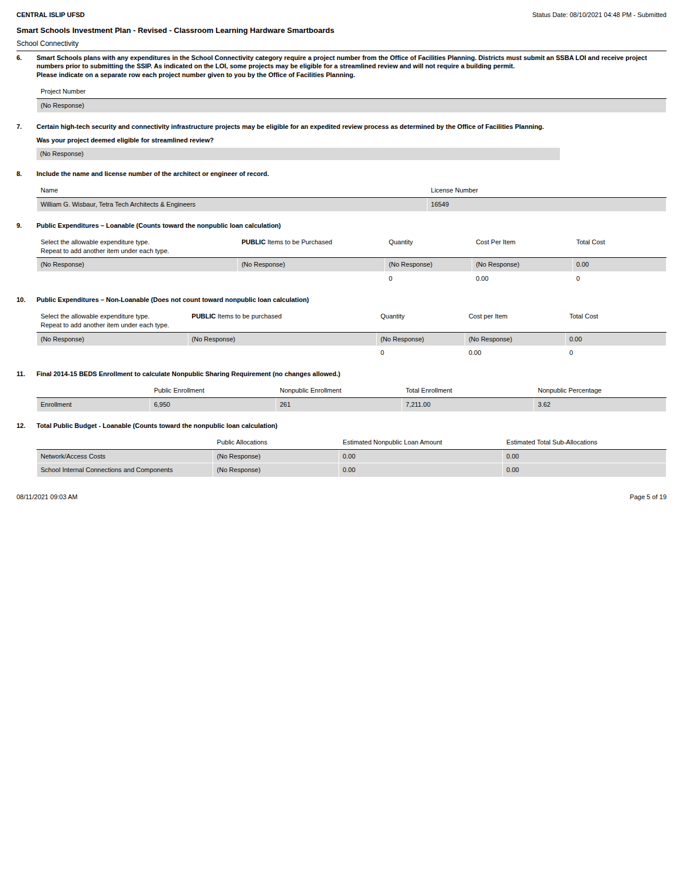CENTRAL ISLIP UFSD
Status Date: 08/10/2021 04:48 PM - Submitted
Smart Schools Investment Plan - Revised - Classroom Learning Hardware Smartboards
School Connectivity
6.
Smart Schools plans with any expenditures in the School Connectivity category require a project number from the Office of Facilities Planning. Districts must submit an SSBA LOI and receive project numbers prior to submitting the SSIP. As indicated on the LOI, some projects may be eligible for a streamlined review and will not require a building permit.
Please indicate on a separate row each project number given to you by the Office of Facilities Planning.
| Project Number |
| --- |
| (No Response) |
7.
Certain high-tech security and connectivity infrastructure projects may be eligible for an expedited review process as determined by the Office of Facilities Planning.
Was your project deemed eligible for streamlined review?
(No Response)
8.
Include the name and license number of the architect or engineer of record.
| Name | License Number |
| --- | --- |
| William G. Wisbaur, Tetra Tech Architects & Engineers | 16549 |
9.
Public Expenditures – Loanable (Counts toward the nonpublic loan calculation)
| Select the allowable expenditure type. Repeat to add another item under each type. | PUBLIC Items to be Purchased | Quantity | Cost Per Item | Total Cost |
| --- | --- | --- | --- | --- |
| (No Response) | (No Response) | (No Response) | (No Response) | 0.00 |
| | | 0 | 0.00 | 0 |
10.
Public Expenditures – Non-Loanable (Does not count toward nonpublic loan calculation)
| Select the allowable expenditure type. Repeat to add another item under each type. | PUBLIC Items to be purchased | Quantity | Cost per Item | Total Cost |
| --- | --- | --- | --- | --- |
| (No Response) | (No Response) | (No Response) | (No Response) | 0.00 |
| | | 0 | 0.00 | 0 |
11.
Final 2014-15 BEDS Enrollment to calculate Nonpublic Sharing Requirement (no changes allowed.)
| | Public Enrollment | Nonpublic Enrollment | Total Enrollment | Nonpublic Percentage |
| --- | --- | --- | --- | --- |
| Enrollment | 6,950 | 261 | 7,211.00 | 3.62 |
12.
Total Public Budget - Loanable (Counts toward the nonpublic loan calculation)
| | Public Allocations | Estimated Nonpublic Loan Amount | Estimated Total Sub-Allocations |
| --- | --- | --- | --- |
| Network/Access Costs | (No Response) | 0.00 | 0.00 |
| School Internal Connections and Components | (No Response) | 0.00 | 0.00 |
08/11/2021 09:03 AM
Page 5 of 19